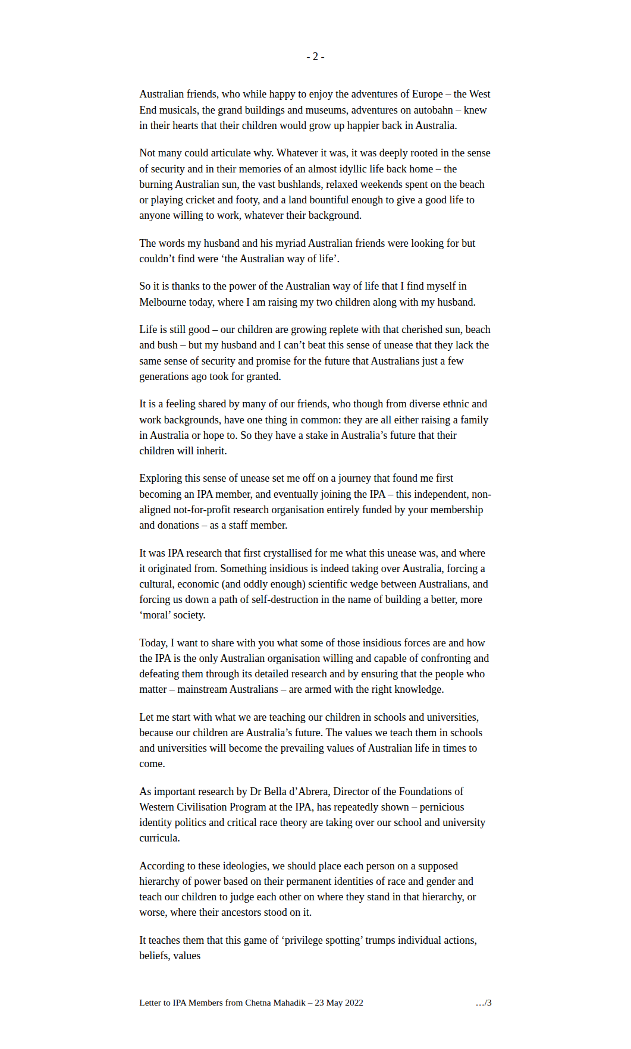- 2 -
Australian friends, who while happy to enjoy the adventures of Europe – the West End musicals, the grand buildings and museums, adventures on autobahn – knew in their hearts that their children would grow up happier back in Australia.
Not many could articulate why. Whatever it was, it was deeply rooted in the sense of security and in their memories of an almost idyllic life back home – the burning Australian sun, the vast bushlands, relaxed weekends spent on the beach or playing cricket and footy, and a land bountiful enough to give a good life to anyone willing to work, whatever their background.
The words my husband and his myriad Australian friends were looking for but couldn’t find were ‘the Australian way of life’.
So it is thanks to the power of the Australian way of life that I find myself in Melbourne today, where I am raising my two children along with my husband.
Life is still good – our children are growing replete with that cherished sun, beach and bush – but my husband and I can’t beat this sense of unease that they lack the same sense of security and promise for the future that Australians just a few generations ago took for granted.
It is a feeling shared by many of our friends, who though from diverse ethnic and work backgrounds, have one thing in common: they are all either raising a family in Australia or hope to. So they have a stake in Australia’s future that their children will inherit.
Exploring this sense of unease set me off on a journey that found me first becoming an IPA member, and eventually joining the IPA – this independent, non-aligned not-for-profit research organisation entirely funded by your membership and donations – as a staff member.
It was IPA research that first crystallised for me what this unease was, and where it originated from. Something insidious is indeed taking over Australia, forcing a cultural, economic (and oddly enough) scientific wedge between Australians, and forcing us down a path of self-destruction in the name of building a better, more ‘moral’ society.
Today, I want to share with you what some of those insidious forces are and how the IPA is the only Australian organisation willing and capable of confronting and defeating them through its detailed research and by ensuring that the people who matter – mainstream Australians – are armed with the right knowledge.
Let me start with what we are teaching our children in schools and universities, because our children are Australia’s future. The values we teach them in schools and universities will become the prevailing values of Australian life in times to come.
As important research by Dr Bella d’Abrera, Director of the Foundations of Western Civilisation Program at the IPA, has repeatedly shown – pernicious identity politics and critical race theory are taking over our school and university curricula.
According to these ideologies, we should place each person on a supposed hierarchy of power based on their permanent identities of race and gender and teach our children to judge each other on where they stand in that hierarchy, or worse, where their ancestors stood on it.
It teaches them that this game of ‘privilege spotting’ trumps individual actions, beliefs, values
Letter to IPA Members from Chetna Mahadik – 23 May 2022 …/3